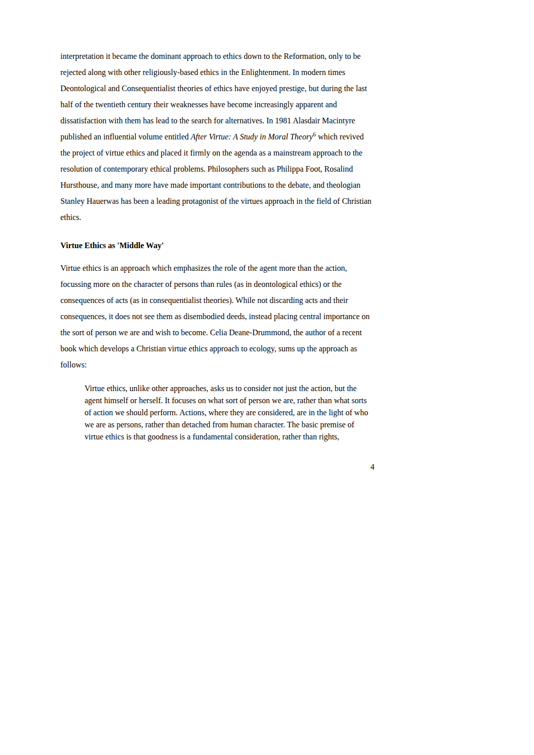interpretation it became the dominant approach to ethics down to the Reformation, only to be rejected along with other religiously-based ethics in the Enlightenment. In modern times Deontological and Consequentialist theories of ethics have enjoyed prestige, but during the last half of the twentieth century their weaknesses have become increasingly apparent and dissatisfaction with them has lead to the search for alternatives. In 1981 Alasdair Macintyre published an influential volume entitled After Virtue: A Study in Moral Theory6 which revived the project of virtue ethics and placed it firmly on the agenda as a mainstream approach to the resolution of contemporary ethical problems. Philosophers such as Philippa Foot, Rosalind Hursthouse, and many more have made important contributions to the debate, and theologian Stanley Hauerwas has been a leading protagonist of the virtues approach in the field of Christian ethics.
Virtue Ethics as 'Middle Way'
Virtue ethics is an approach which emphasizes the role of the agent more than the action, focussing more on the character of persons than rules (as in deontological ethics) or the consequences of acts (as in consequentialist theories). While not discarding acts and their consequences, it does not see them as disembodied deeds, instead placing central importance on the sort of person we are and wish to become. Celia Deane-Drummond, the author of a recent book which develops a Christian virtue ethics approach to ecology, sums up the approach as follows:
Virtue ethics, unlike other approaches, asks us to consider not just the action, but the agent himself or herself. It focuses on what sort of person we are, rather than what sorts of action we should perform. Actions, where they are considered, are in the light of who we are as persons, rather than detached from human character. The basic premise of virtue ethics is that goodness is a fundamental consideration, rather than rights,
4